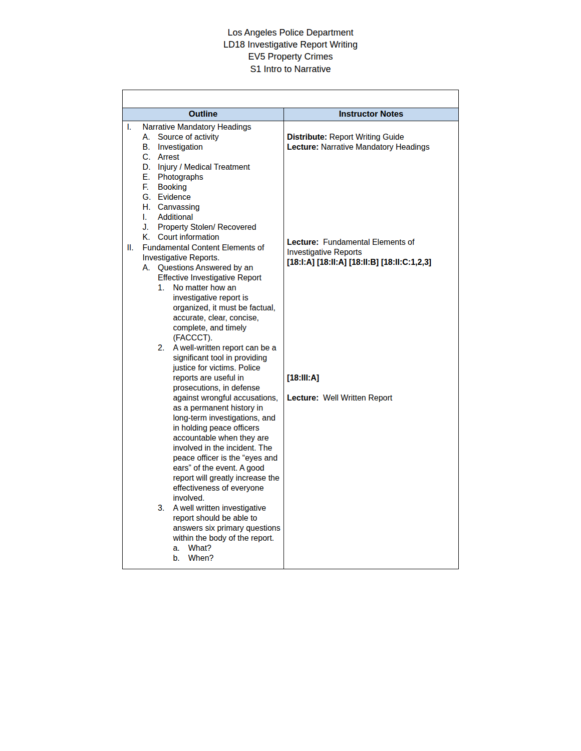Los Angeles Police Department
LD18 Investigative Report Writing
EV5 Property Crimes
S1 Intro to Narrative
| Outline | Instructor Notes |
| --- | --- |
| I. Narrative Mandatory Headings A. Source of activity B. Investigation C. Arrest D. Injury / Medical Treatment E. Photographs F. Booking G. Evidence H. Canvassing I. Additional J. Property Stolen/ Recovered K. Court information II. Fundamental Content Elements of Investigative Reports. A. Questions Answered by an Effective Investigative Report 1. No matter how an investigative report is organized, it must be factual, accurate, clear, concise, complete, and timely (FACCCT). 2. A well-written report can be a significant tool in providing justice for victims. Police reports are useful in prosecutions, in defense against wrongful accusations, as a permanent history in long-term investigations, and in holding peace officers accountable when they are involved in the incident. The peace officer is the “eyes and ears” of the event. A good report will greatly increase the effectiveness of everyone involved. 3. A well written investigative report should be able to answers six primary questions within the body of the report. a. What? b. When? | Distribute: Report Writing Guide Lecture: Narrative Mandatory Headings Lecture: Fundamental Elements of Investigative Reports [18:I:A] [18:II:A] [18:II:B] [18:II:C:1,2,3] [18:III:A] Lecture: Well Written Report |